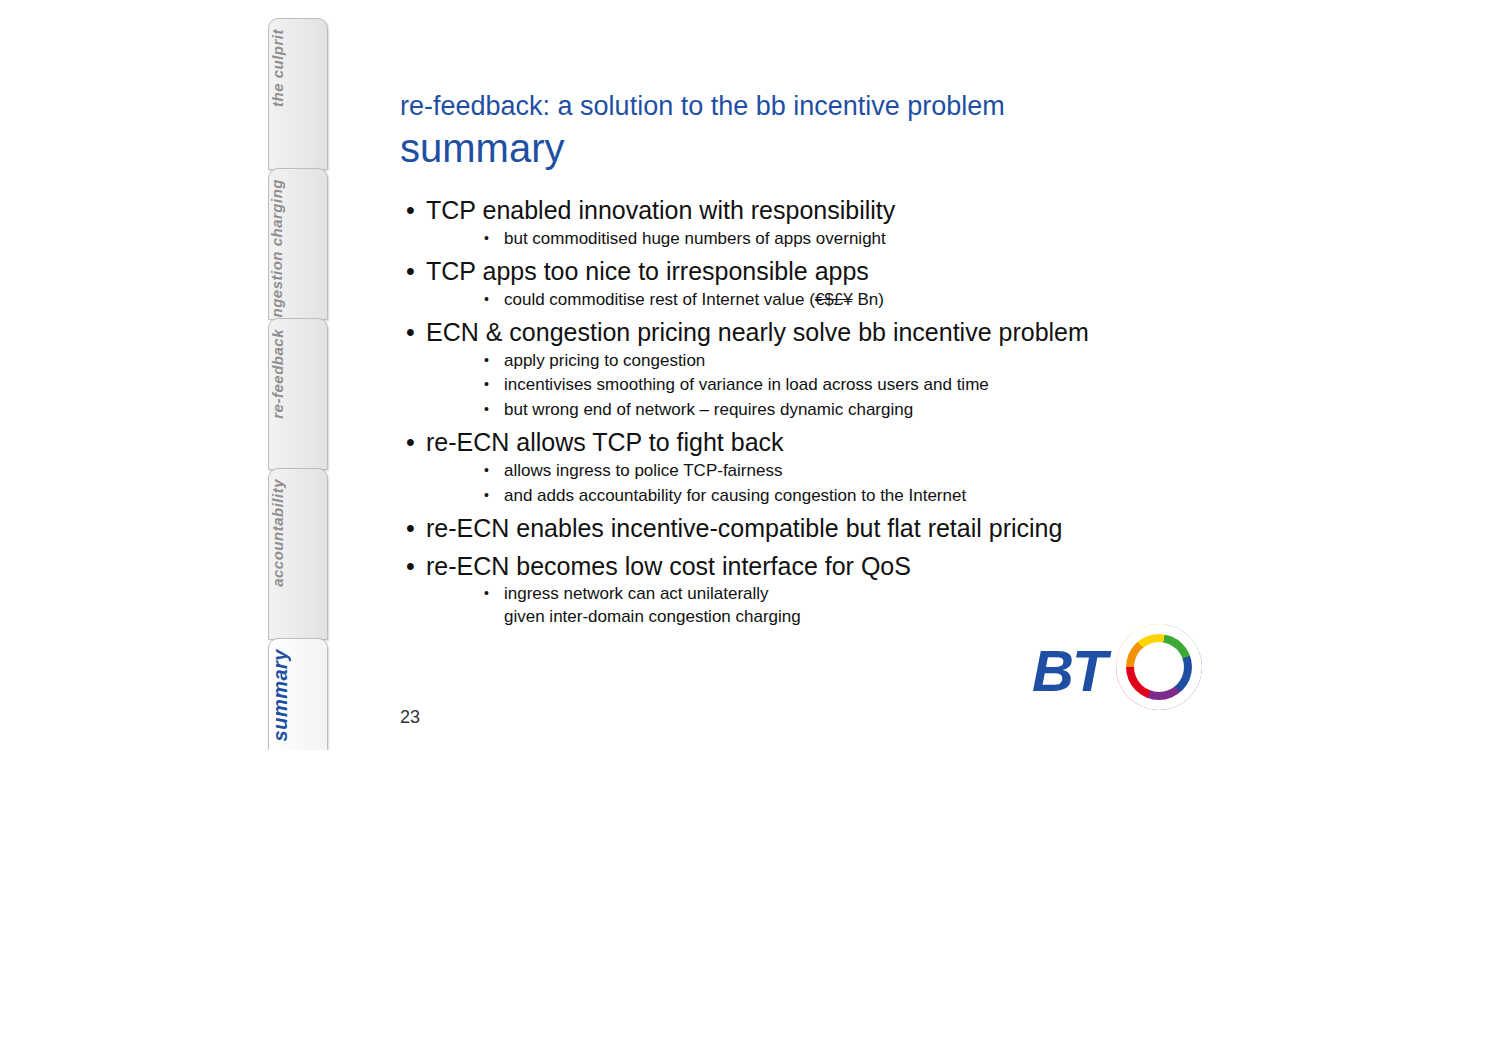the culprit
congestion charging
re-feedback
accountability
summary
re-feedback: a solution to the bb incentive problem
summary
TCP enabled innovation with responsibility
but commoditised huge numbers of apps overnight
TCP apps too nice to irresponsible apps
could commoditise rest of Internet value (€$£¥ Bn)
ECN & congestion pricing nearly solve bb incentive problem
apply pricing to congestion
incentivises smoothing of variance in load across users and time
but wrong end of network – requires dynamic charging
re-ECN allows TCP to fight back
allows ingress to police TCP-fairness
and adds accountability for causing congestion to the Internet
re-ECN enables incentive-compatible but flat retail pricing
re-ECN becomes low cost interface for QoS
ingress network can act unilaterally
given inter-domain congestion charging
23
BT